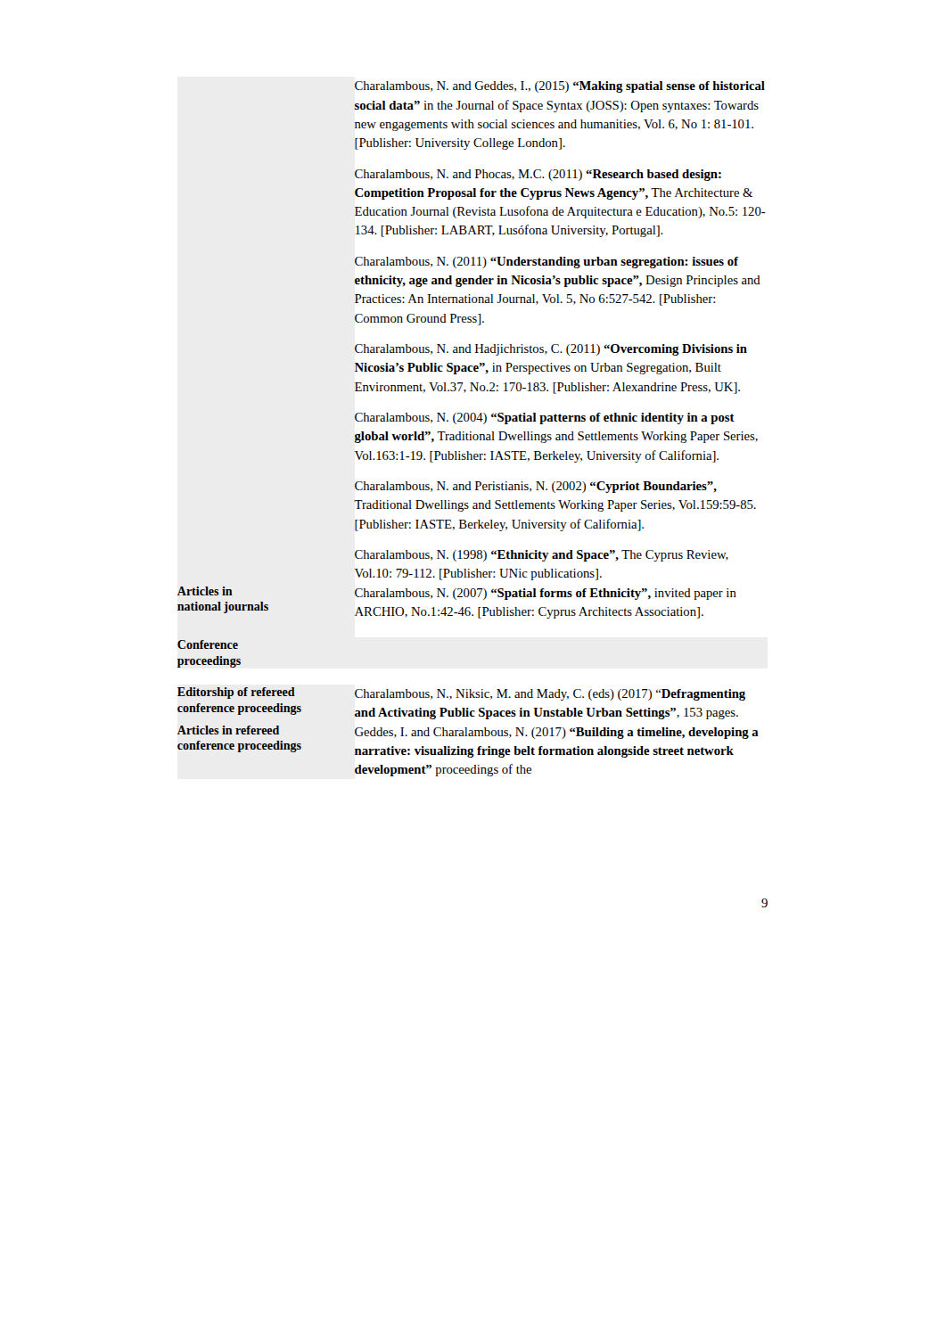| | Charalambous, N. and Geddes, I., (2015) “Making spatial sense of historical social data” in the Journal of Space Syntax (JOSS): Open syntaxes: Towards new engagements with social sciences and humanities, Vol. 6, No 1: 81-101. [Publisher: University College London]. Charalambous, N. and Phocas, M.C. (2011) “Research based design: Competition Proposal for the Cyprus News Agency”, The Architecture & Education Journal (Revista Lusofona de Arquitectura e Education), No.5: 120-134. [Publisher: LABART, Lusófona University, Portugal]. Charalambous, N. (2011) “Understanding urban segregation: issues of ethnicity, age and gender in Nicosia’s public space”, Design Principles and Practices: An International Journal, Vol. 5, No 6:527-542. [Publisher: Common Ground Press]. Charalambous, N. and Hadjichristos, C. (2011) “Overcoming Divisions in Nicosia’s Public Space”, in Perspectives on Urban Segregation, Built Environment, Vol.37, No.2: 170-183. [Publisher: Alexandrine Press, UK]. Charalambous, N. (2004) “Spatial patterns of ethnic identity in a post global world”, Traditional Dwellings and Settlements Working Paper Series, Vol.163:1-19. [Publisher: IASTE, Berkeley, University of California]. Charalambous, N. and Peristianis, N. (2002) “Cypriot Boundaries”, Traditional Dwellings and Settlements Working Paper Series, Vol.159:59-85. [Publisher: IASTE, Berkeley, University of California]. Charalambous, N. (1998) “Ethnicity and Space”, The Cyprus Review, Vol.10: 79-112. [Publisher: UNic publications]. |
| Articles in national journals | Charalambous, N. (2007) “Spatial forms of Ethnicity”, invited paper in ARCHIO, No.1:42-46. [Publisher: Cyprus Architects Association]. |
| Conference proceedings | |
| Editorship of refereed conference proceedings | Charalambous, N., Niksic, M. and Mady, C. (eds) (2017) “ Defragmenting and Activating Public Spaces in Unstable Urban Settings” , 153 pages. |
| Articles in refereed conference proceedings | Geddes, I. and Charalambous, N. (2017) “Building a timeline, developing a narrative: visualizing fringe belt formation alongside street network development” proceedings of the |
9